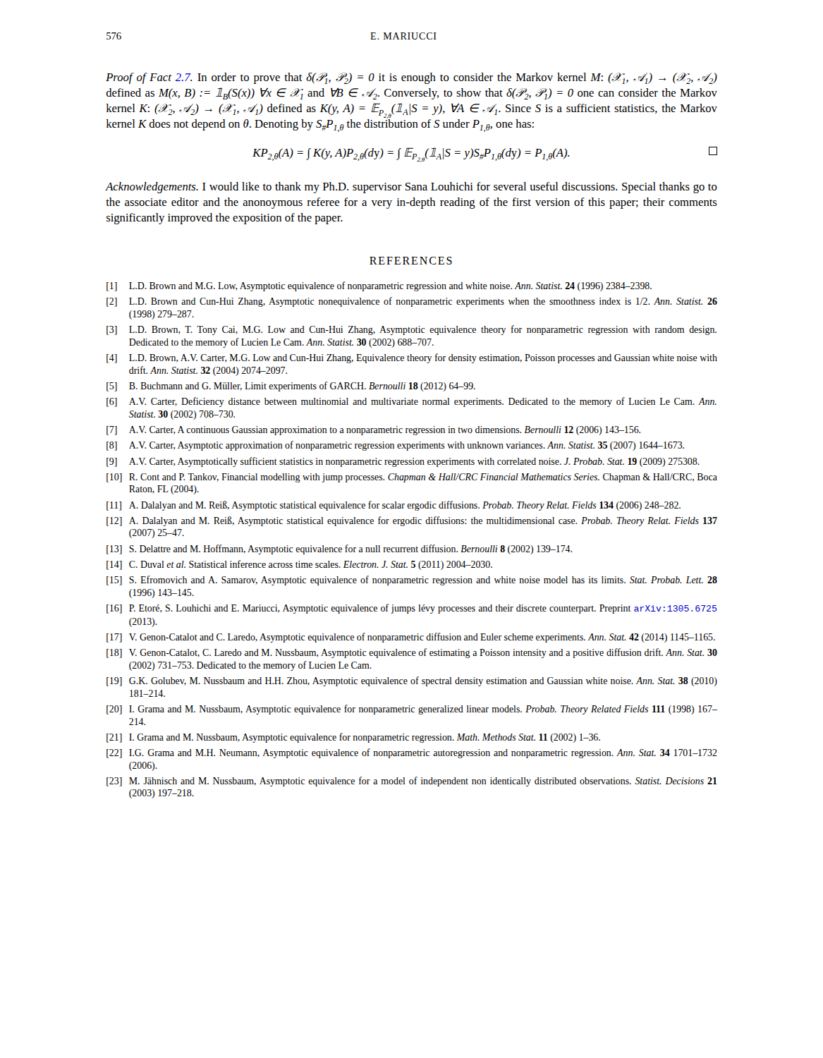576 E. Mariucci
Proof of Fact 2.7. In order to prove that δ(𝒫1, 𝒫2) = 0 it is enough to consider the Markov kernel M: (𝒳1, 𝒜1) → (𝒳2, 𝒜2) defined as M(x, B) := 𝟙B(S(x)) ∀x ∈ 𝒳1 and ∀B ∈ 𝒜2. Conversely, to show that δ(𝒫2, 𝒫1) = 0 one can consider the Markov kernel K: (𝒳2, 𝒜2) → (𝒳1, 𝒜1) defined as K(y, A) = 𝔼P2,θ(𝟙A|S = y), ∀A ∈ 𝒜1. Since S is a sufficient statistics, the Markov kernel K does not depend on θ. Denoting by S#P1,θ the distribution of S under P1,θ, one has:
KP2,θ(A) = ∫ K(y, A)P2,θ(dy) = ∫ 𝔼P2,θ(𝟙A|S = y)S#P1,θ(dy) = P1,θ(A).
Acknowledgements. I would like to thank my Ph.D. supervisor Sana Louhichi for several useful discussions. Special thanks go to the associate editor and the anonoymous referee for a very in-depth reading of the first version of this paper; their comments significantly improved the exposition of the paper.
References
[1] L.D. Brown and M.G. Low, Asymptotic equivalence of nonparametric regression and white noise. Ann. Statist. 24 (1996) 2384–2398.
[2] L.D. Brown and Cun-Hui Zhang, Asymptotic nonequivalence of nonparametric experiments when the smoothness index is 1/2. Ann. Statist. 26 (1998) 279–287.
[3] L.D. Brown, T. Tony Cai, M.G. Low and Cun-Hui Zhang, Asymptotic equivalence theory for nonparametric regression with random design. Dedicated to the memory of Lucien Le Cam. Ann. Statist. 30 (2002) 688–707.
[4] L.D. Brown, A.V. Carter, M.G. Low and Cun-Hui Zhang, Equivalence theory for density estimation, Poisson processes and Gaussian white noise with drift. Ann. Statist. 32 (2004) 2074–2097.
[5] B. Buchmann and G. Müller, Limit experiments of GARCH. Bernoulli 18 (2012) 64–99.
[6] A.V. Carter, Deficiency distance between multinomial and multivariate normal experiments. Dedicated to the memory of Lucien Le Cam. Ann. Statist. 30 (2002) 708–730.
[7] A.V. Carter, A continuous Gaussian approximation to a nonparametric regression in two dimensions. Bernoulli 12 (2006) 143–156.
[8] A.V. Carter, Asymptotic approximation of nonparametric regression experiments with unknown variances. Ann. Statist. 35 (2007) 1644–1673.
[9] A.V. Carter, Asymptotically sufficient statistics in nonparametric regression experiments with correlated noise. J. Probab. Stat. 19 (2009) 275308.
[10] R. Cont and P. Tankov, Financial modelling with jump processes. Chapman & Hall/CRC Financial Mathematics Series. Chapman & Hall/CRC, Boca Raton, FL (2004).
[11] A. Dalalyan and M. Reiß, Asymptotic statistical equivalence for scalar ergodic diffusions. Probab. Theory Relat. Fields 134 (2006) 248–282.
[12] A. Dalalyan and M. Reiß, Asymptotic statistical equivalence for ergodic diffusions: the multidimensional case. Probab. Theory Relat. Fields 137 (2007) 25–47.
[13] S. Delattre and M. Hoffmann, Asymptotic equivalence for a null recurrent diffusion. Bernoulli 8 (2002) 139–174.
[14] C. Duval et al. Statistical inference across time scales. Electron. J. Stat. 5 (2011) 2004–2030.
[15] S. Efromovich and A. Samarov, Asymptotic equivalence of nonparametric regression and white noise model has its limits. Stat. Probab. Lett. 28 (1996) 143–145.
[16] P. Etoré, S. Louhichi and E. Mariucci, Asymptotic equivalence of jumps lévy processes and their discrete counterpart. Preprint arXiv:1305.6725 (2013).
[17] V. Genon-Catalot and C. Laredo, Asymptotic equivalence of nonparametric diffusion and Euler scheme experiments. Ann. Stat. 42 (2014) 1145–1165.
[18] V. Genon-Catalot, C. Laredo and M. Nussbaum, Asymptotic equivalence of estimating a Poisson intensity and a positive diffusion drift. Ann. Stat. 30 (2002) 731–753. Dedicated to the memory of Lucien Le Cam.
[19] G.K. Golubev, M. Nussbaum and H.H. Zhou, Asymptotic equivalence of spectral density estimation and Gaussian white noise. Ann. Stat. 38 (2010) 181–214.
[20] I. Grama and M. Nussbaum, Asymptotic equivalence for nonparametric generalized linear models. Probab. Theory Related Fields 111 (1998) 167–214.
[21] I. Grama and M. Nussbaum, Asymptotic equivalence for nonparametric regression. Math. Methods Stat. 11 (2002) 1–36.
[22] I.G. Grama and M.H. Neumann, Asymptotic equivalence of nonparametric autoregression and nonparametric regression. Ann. Stat. 34 1701–1732 (2006).
[23] M. Jähnisch and M. Nussbaum, Asymptotic equivalence for a model of independent non identically distributed observations. Statist. Decisions 21 (2003) 197–218.